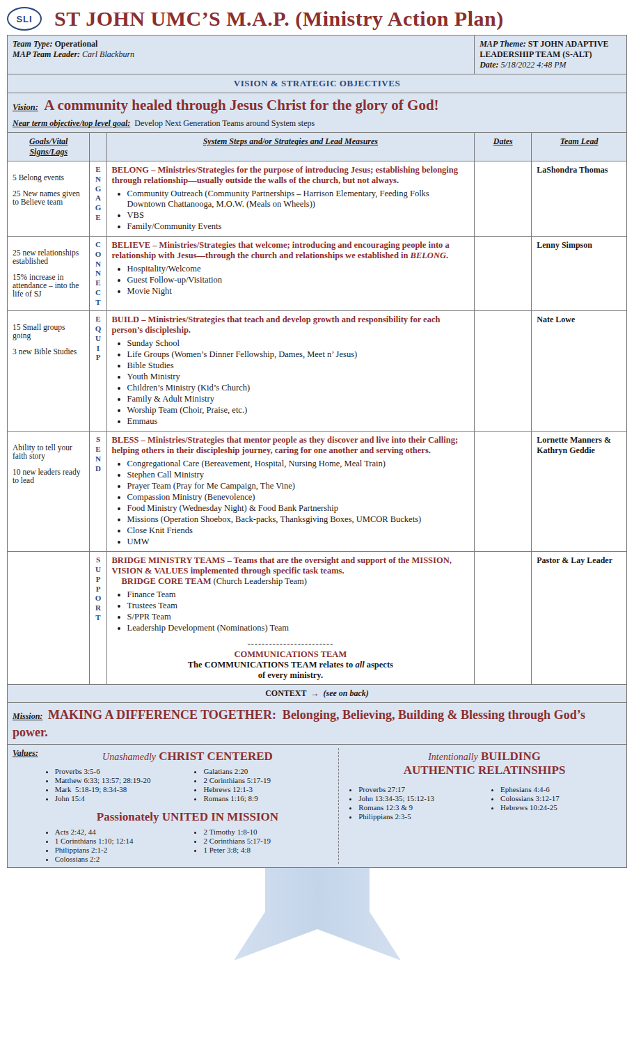SLI
ST JOHN UMC’S M.A.P. (Ministry Action Plan)
| Team Type: Operational MAP Team Leader: Carl Blackburn | MAP Theme: ST JOHN ADAPTIVE LEADERSHIP TEAM (S-ALT) Date: 5/18/2022 4:48 PM |
| VISION & STRATEGIC OBJECTIVES |
| Vision: A community healed through Jesus Christ for the glory of God! Near term objective/top level goal: Develop Next Generation Teams around System steps |
| Goals/Vital Signs/Lags | | System Steps and/or Strategies and Lead Measures | Dates | Team Lead |
| 5 Belong events 25 New names given to Believe team | E N G A G E | BELONG – Ministries/Strategies for the purpose of introducing Jesus; establishing belonging through relationship—usually outside the walls of the church, but not always. Community Outreach (Community Partnerships – Harrison Elementary, Feeding Folks Downtown Chattanooga, M.O.W. (Meals on Wheels)) VBS Family/Community Events | | LaShondra Thomas |
| 25 new relationships established 15% increase in attendance – into the life of SJ | C O N N E C T | BELIEVE – Ministries/Strategies that welcome; introducing and encouraging people into a relationship with Jesus—through the church and relationships we established in BELONG . Hospitality/Welcome Guest Follow-up/Visitation Movie Night | | Lenny Simpson |
| 15 Small groups going 3 new Bible Studies | E Q U I P | BUILD – Ministries/Strategies that teach and develop growth and responsibility for each person’s discipleship. Sunday School Life Groups (Women’s Dinner Fellowship, Dames, Meet n’ Jesus) Bible Studies Youth Ministry Children’s Ministry (Kid’s Church) Family & Adult Ministry Worship Team (Choir, Praise, etc.) Emmaus | | Nate Lowe |
| Ability to tell your faith story 10 new leaders ready to lead | S E N D | BLESS – Ministries/Strategies that mentor people as they discover and live into their Calling; helping others in their discipleship journey, caring for one another and serving others. Congregational Care (Bereavement, Hospital, Nursing Home, Meal Train) Stephen Call Ministry Prayer Team (Pray for Me Campaign, The Vine) Compassion Ministry (Benevolence) Food Ministry (Wednesday Night) & Food Bank Partnership Missions (Operation Shoebox, Back-packs, Thanksgiving Boxes, UMCOR Buckets) Close Knit Friends UMW | | Lornette Manners & Kathryn Geddie |
| | S U P P O R T | BRIDGE MINISTRY TEAMS – Teams that are the oversight and support of the MISSION, VISION & VALUES implemented through specific task teams. BRIDGE CORE TEAM (Church Leadership Team) Finance Team Trustees Team S/PPR Team Leadership Development (Nominations) Team ------------------------ COMMUNICATIONS TEAM The COMMUNICATIONS TEAM relates to all aspects of every ministry. | | Pastor & Lay Leader |
| CONTEXT → (see on back) |
| Mission: MAKING A DIFFERENCE TOGETHER: Belonging, Believing, Building & Blessing through God’s power. |
| Values: Unashamedly CHRIST CENTERED Proverbs 3:5-6 Matthew 6:33; 13:57; 28:19-20 Mark 5:18-19; 8:34-38 John 15:4 Galatians 2:20 2 Corinthians 5:17-19 Hebrews 12:1-3 Romans 1:16; 8:9 Passionately UNITED IN MISSION Acts 2:42, 44 1 Corinthians 1:10; 12:14 Philippians 2:1-2 Colossians 2:2 2 Timothy 1:8-10 2 Corinthians 5:17-19 1 Peter 3:8; 4:8 Intentionally BUILDING AUTHENTIC RELATINSHIPS Proverbs 27:17 John 13:34-35; 15:12-13 Romans 12:3 & 9 Philippians 2:3-5 Ephesians 4:4-6 Colossians 3:12-17 Hebrews 10:24-25 |